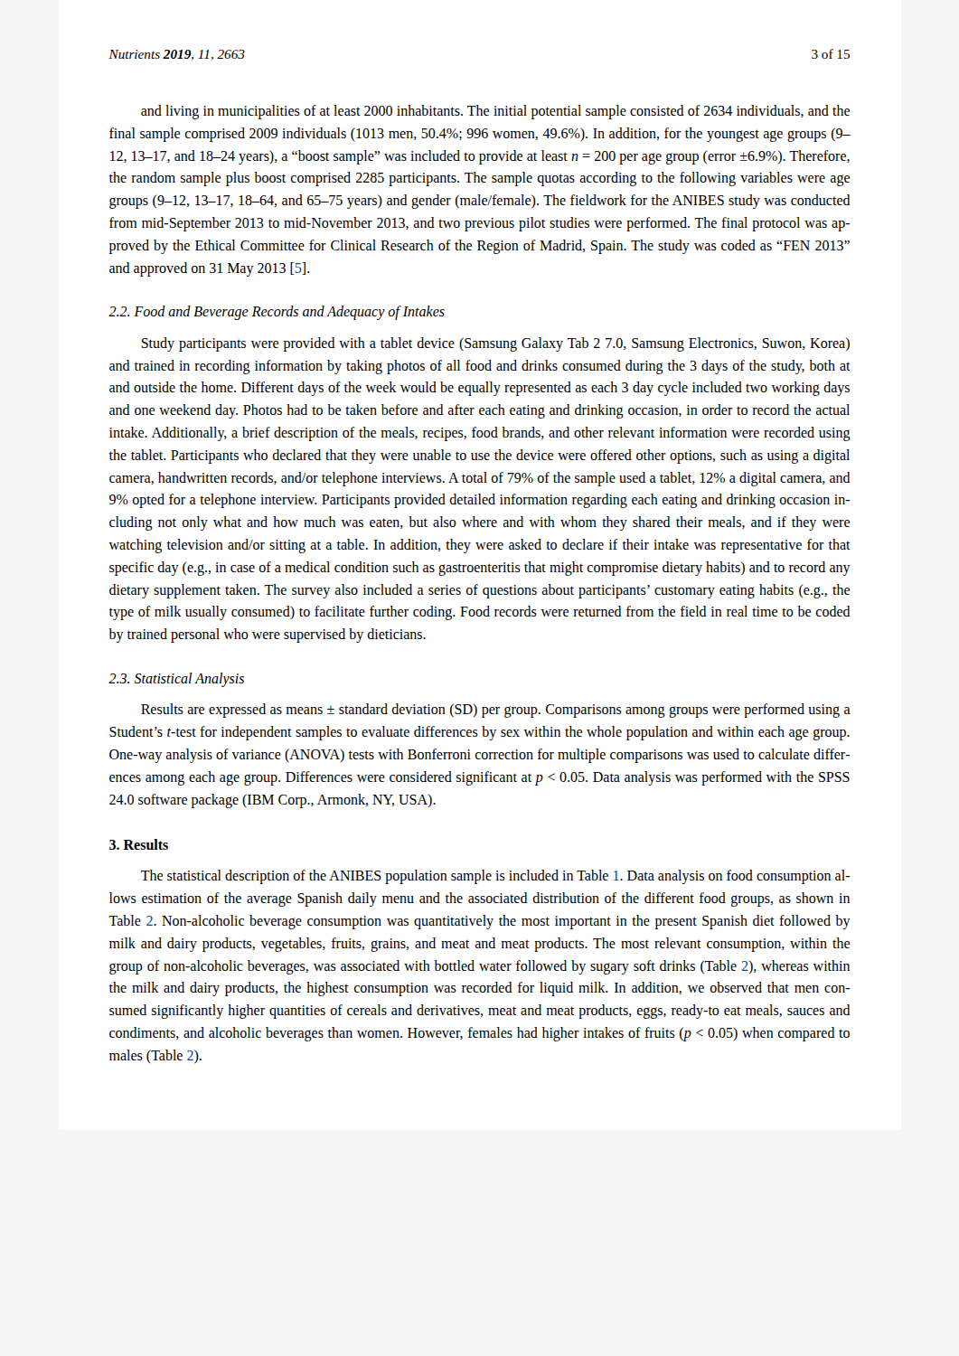Nutrients 2019, 11, 2663 3 of 15
and living in municipalities of at least 2000 inhabitants. The initial potential sample consisted of 2634 individuals, and the final sample comprised 2009 individuals (1013 men, 50.4%; 996 women, 49.6%). In addition, for the youngest age groups (9–12, 13–17, and 18–24 years), a “boost sample” was included to provide at least n = 200 per age group (error ±6.9%). Therefore, the random sample plus boost comprised 2285 participants. The sample quotas according to the following variables were age groups (9–12, 13–17, 18–64, and 65–75 years) and gender (male/female). The fieldwork for the ANIBES study was conducted from mid-September 2013 to mid-November 2013, and two previous pilot studies were performed. The final protocol was approved by the Ethical Committee for Clinical Research of the Region of Madrid, Spain. The study was coded as “FEN 2013” and approved on 31 May 2013 [5].
2.2. Food and Beverage Records and Adequacy of Intakes
Study participants were provided with a tablet device (Samsung Galaxy Tab 2 7.0, Samsung Electronics, Suwon, Korea) and trained in recording information by taking photos of all food and drinks consumed during the 3 days of the study, both at and outside the home. Different days of the week would be equally represented as each 3 day cycle included two working days and one weekend day. Photos had to be taken before and after each eating and drinking occasion, in order to record the actual intake. Additionally, a brief description of the meals, recipes, food brands, and other relevant information were recorded using the tablet. Participants who declared that they were unable to use the device were offered other options, such as using a digital camera, handwritten records, and/or telephone interviews. A total of 79% of the sample used a tablet, 12% a digital camera, and 9% opted for a telephone interview. Participants provided detailed information regarding each eating and drinking occasion including not only what and how much was eaten, but also where and with whom they shared their meals, and if they were watching television and/or sitting at a table. In addition, they were asked to declare if their intake was representative for that specific day (e.g., in case of a medical condition such as gastroenteritis that might compromise dietary habits) and to record any dietary supplement taken. The survey also included a series of questions about participants’ customary eating habits (e.g., the type of milk usually consumed) to facilitate further coding. Food records were returned from the field in real time to be coded by trained personal who were supervised by dieticians.
2.3. Statistical Analysis
Results are expressed as means ± standard deviation (SD) per group. Comparisons among groups were performed using a Student’s t-test for independent samples to evaluate differences by sex within the whole population and within each age group. One-way analysis of variance (ANOVA) tests with Bonferroni correction for multiple comparisons was used to calculate differences among each age group. Differences were considered significant at p < 0.05. Data analysis was performed with the SPSS 24.0 software package (IBM Corp., Armonk, NY, USA).
3. Results
The statistical description of the ANIBES population sample is included in Table 1. Data analysis on food consumption allows estimation of the average Spanish daily menu and the associated distribution of the different food groups, as shown in Table 2. Non-alcoholic beverage consumption was quantitatively the most important in the present Spanish diet followed by milk and dairy products, vegetables, fruits, grains, and meat and meat products. The most relevant consumption, within the group of non-alcoholic beverages, was associated with bottled water followed by sugary soft drinks (Table 2), whereas within the milk and dairy products, the highest consumption was recorded for liquid milk. In addition, we observed that men consumed significantly higher quantities of cereals and derivatives, meat and meat products, eggs, ready-to eat meals, sauces and condiments, and alcoholic beverages than women. However, females had higher intakes of fruits (p < 0.05) when compared to males (Table 2).